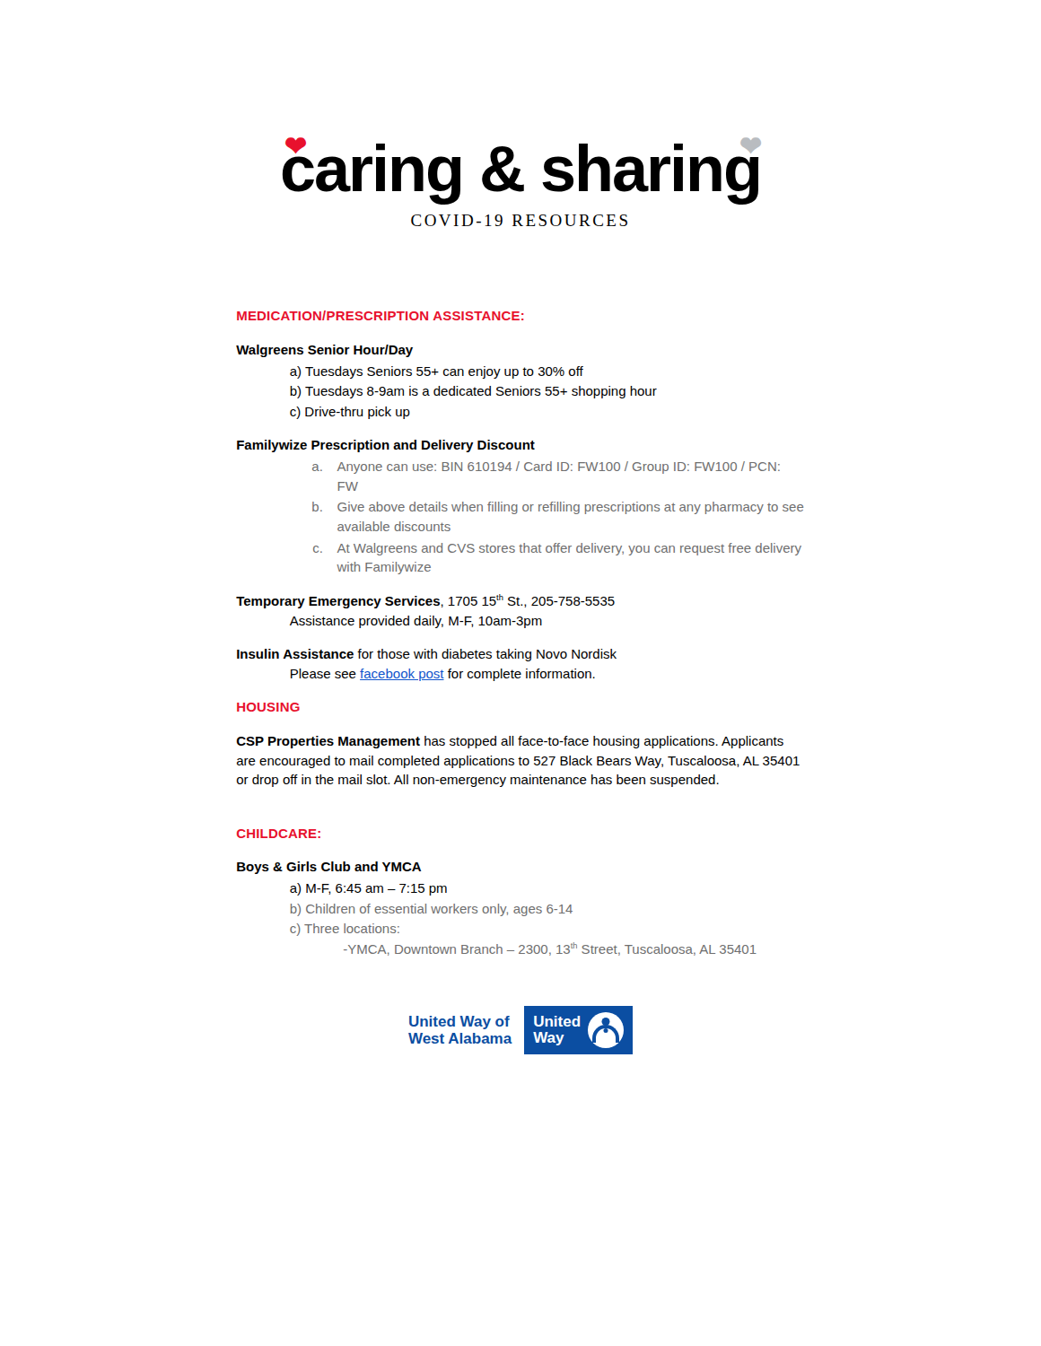❤caring & sharing❤
COVID-19 RESOURCES
MEDICATION/PRESCRIPTION ASSISTANCE:
Walgreens Senior Hour/Day
a) Tuesdays Seniors 55+ can enjoy up to 30% off
b) Tuesdays 8-9am is a dedicated Seniors 55+ shopping hour
c) Drive-thru pick up
Familywize Prescription and Delivery Discount
Anyone can use: BIN 610194 / Card ID: FW100 / Group ID: FW100 / PCN: FW
Give above details when filling or refilling prescriptions at any pharmacy to see available discounts
At Walgreens and CVS stores that offer delivery, you can request free delivery with Familywize
Temporary Emergency Services, 1705 15th St., 205-758-5535
Assistance provided daily, M-F, 10am-3pm
Insulin Assistance for those with diabetes taking Novo Nordisk
Please see facebook post for complete information.
HOUSING
CSP Properties Management has stopped all face-to-face housing applications. Applicants are encouraged to mail completed applications to 527 Black Bears Way, Tuscaloosa, AL 35401 or drop off in the mail slot. All non-emergency maintenance has been suspended.
CHILDCARE:
Boys & Girls Club and YMCA
a) M-F, 6:45 am – 7:15 pm
b) Children of essential workers only, ages 6-14
c) Three locations:
-YMCA, Downtown Branch – 2300, 13th Street, Tuscaloosa, AL 35401
United Way of
West Alabama
United
Way